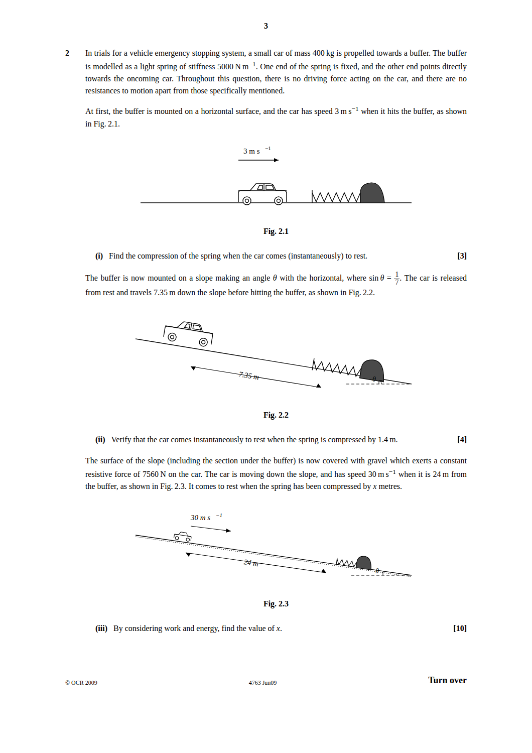3
2
In trials for a vehicle emergency stopping system, a small car of mass 400 kg is propelled towards a buffer. The buffer is modelled as a light spring of stiffness 5000 N m−1. One end of the spring is fixed, and the other end points directly towards the oncoming car. Throughout this question, there is no driving force acting on the car, and there are no resistances to motion apart from those specifically mentioned.
At first, the buffer is mounted on a horizontal surface, and the car has speed 3 m s−1 when it hits the buffer, as shown in Fig. 2.1.
3 m s −1
Fig. 2.1
(i)
Find the compression of the spring when the car comes (instantaneously) to rest.[3]
The buffer is now mounted on a slope making an angle θ with the horizontal, where sin θ = 17. The car is released from rest and travels 7.35 m down the slope before hitting the buffer, as shown in Fig. 2.2.
7.35 m θ
Fig. 2.2
(ii)
Verify that the car comes instantaneously to rest when the spring is compressed by 1.4 m.[4]
The surface of the slope (including the section under the buffer) is now covered with gravel which exerts a constant resistive force of 7560 N on the car. The car is moving down the slope, and has speed 30 m s−1 when it is 24 m from the buffer, as shown in Fig. 2.3. It comes to rest when the spring has been compressed by x metres.
30 m s −1 24 m θ
Fig. 2.3
(iii)
By considering work and energy, find the value of x.[10]
© OCR 2009
4763 Jun09
Turn over